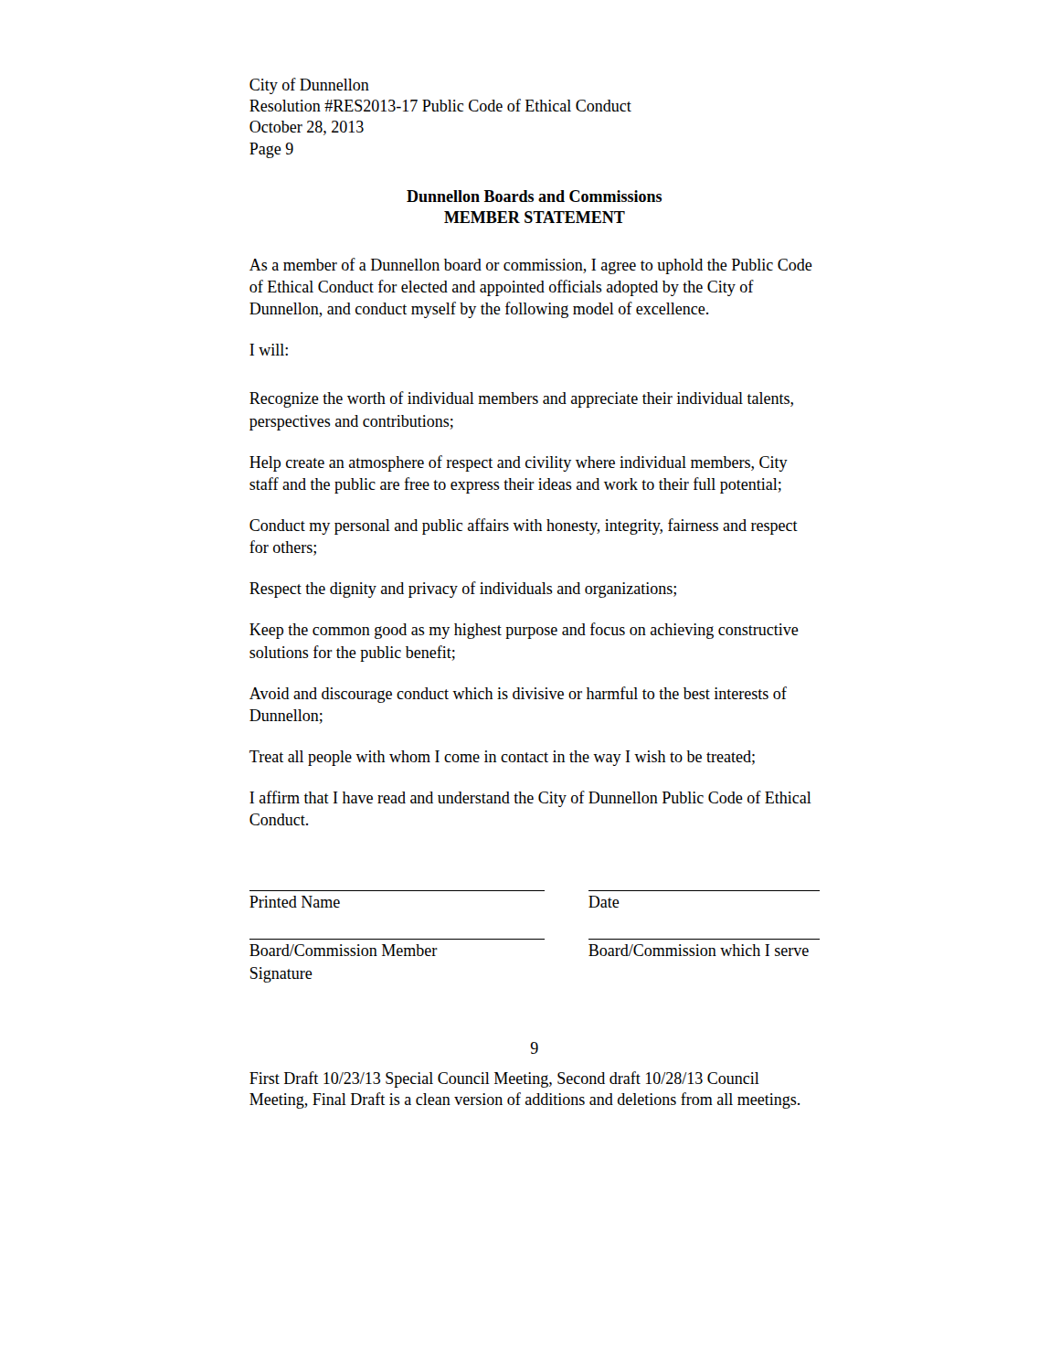City of Dunnellon
Resolution #RES2013-17 Public Code of Ethical Conduct
October 28, 2013
Page 9
Dunnellon Boards and Commissions
MEMBER STATEMENT
As a member of a Dunnellon board or commission, I agree to uphold the Public Code of Ethical Conduct for elected and appointed officials adopted by the City of Dunnellon, and conduct myself by the following model of excellence.
I will:
Recognize the worth of individual members and appreciate their individual talents, perspectives and contributions;
Help create an atmosphere of respect and civility where individual members, City staff and the public are free to express their ideas and work to their full potential;
Conduct my personal and public affairs with honesty, integrity, fairness and respect for others;
Respect the dignity and privacy of individuals and organizations;
Keep the common good as my highest purpose and focus on achieving constructive solutions for the public benefit;
Avoid and discourage conduct which is divisive or harmful to the best interests of Dunnellon;
Treat all people with whom I come in contact in the way I wish to be treated;
I affirm that I have read and understand the City of Dunnellon Public Code of Ethical Conduct.
| Printed Name | | Date |
| Board/Commission Member Signature | | Board/Commission which I serve |
9
First Draft 10/23/13 Special Council Meeting, Second draft 10/28/13 Council Meeting, Final Draft is a clean version of additions and deletions from all meetings.